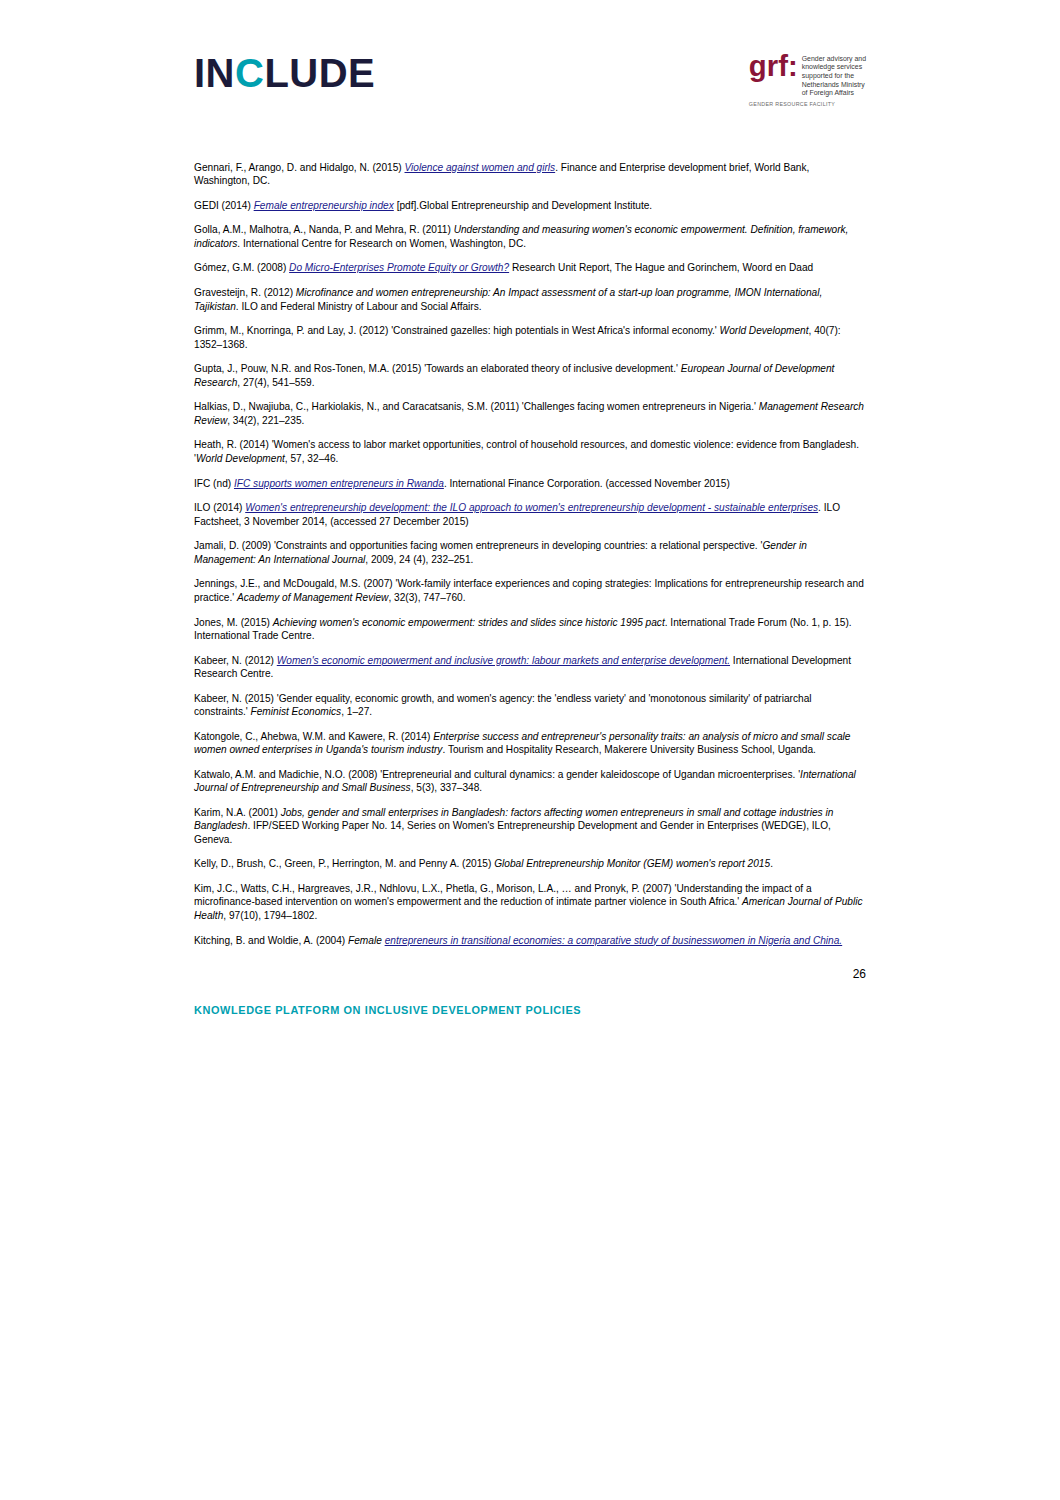INCLUDE
grf: Gender advisory and
knowledge services
supported for the
Netherlands Ministry
of Foreign Affairs
GENDER RESOURCE FACILITY
Gennari, F., Arango, D. and Hidalgo, N. (2015) Violence against women and girls. Finance and Enterprise development brief, World Bank, Washington, DC.
GEDI (2014) Female entrepreneurship index [pdf].Global Entrepreneurship and Development Institute.
Golla, A.M., Malhotra, A., Nanda, P. and Mehra, R. (2011) Understanding and measuring women's economic empowerment. Definition, framework, indicators. International Centre for Research on Women, Washington, DC.
Gómez, G.M. (2008) Do Micro-Enterprises Promote Equity or Growth? Research Unit Report, The Hague and Gorinchem, Woord en Daad
Gravesteijn, R. (2012) Microfinance and women entrepreneurship: An Impact assessment of a start-up loan programme, IMON International, Tajikistan. ILO and Federal Ministry of Labour and Social Affairs.
Grimm, M., Knorringa, P. and Lay, J. (2012) 'Constrained gazelles: high potentials in West Africa's informal economy.' World Development, 40(7): 1352–1368.
Gupta, J., Pouw, N.R. and Ros-Tonen, M.A. (2015) 'Towards an elaborated theory of inclusive development.' European Journal of Development Research, 27(4), 541–559.
Halkias, D., Nwajiuba, C., Harkiolakis, N., and Caracatsanis, S.M. (2011) 'Challenges facing women entrepreneurs in Nigeria.' Management Research Review, 34(2), 221–235.
Heath, R. (2014) 'Women's access to labor market opportunities, control of household resources, and domestic violence: evidence from Bangladesh. 'World Development, 57, 32–46.
IFC (nd) IFC supports women entrepreneurs in Rwanda. International Finance Corporation. (accessed November 2015)
ILO (2014) Women's entrepreneurship development: the ILO approach to women's entrepreneurship development - sustainable enterprises. ILO Factsheet, 3 November 2014, (accessed 27 December 2015)
Jamali, D. (2009) 'Constraints and opportunities facing women entrepreneurs in developing countries: a relational perspective. 'Gender in Management: An International Journal, 2009, 24 (4), 232–251.
Jennings, J.E., and McDougald, M.S. (2007) 'Work-family interface experiences and coping strategies: Implications for entrepreneurship research and practice.' Academy of Management Review, 32(3), 747–760.
Jones, M. (2015) Achieving women's economic empowerment: strides and slides since historic 1995 pact. International Trade Forum (No. 1, p. 15). International Trade Centre.
Kabeer, N. (2012) Women's economic empowerment and inclusive growth: labour markets and enterprise development. International Development Research Centre.
Kabeer, N. (2015) 'Gender equality, economic growth, and women's agency: the 'endless variety' and 'monotonous similarity' of patriarchal constraints.' Feminist Economics, 1–27.
Katongole, C., Ahebwa, W.M. and Kawere, R. (2014) Enterprise success and entrepreneur's personality traits: an analysis of micro and small scale women owned enterprises in Uganda's tourism industry. Tourism and Hospitality Research, Makerere University Business School, Uganda.
Katwalo, A.M. and Madichie, N.O. (2008) 'Entrepreneurial and cultural dynamics: a gender kaleidoscope of Ugandan microenterprises. 'International Journal of Entrepreneurship and Small Business, 5(3), 337–348.
Karim, N.A. (2001) Jobs, gender and small enterprises in Bangladesh: factors affecting women entrepreneurs in small and cottage industries in Bangladesh. IFP/SEED Working Paper No. 14, Series on Women's Entrepreneurship Development and Gender in Enterprises (WEDGE), ILO, Geneva.
Kelly, D., Brush, C., Green, P., Herrington, M. and Penny A. (2015) Global Entrepreneurship Monitor (GEM) women's report 2015.
Kim, J.C., Watts, C.H., Hargreaves, J.R., Ndhlovu, L.X., Phetla, G., Morison, L.A., … and Pronyk, P. (2007) 'Understanding the impact of a microfinance-based intervention on women's empowerment and the reduction of intimate partner violence in South Africa.' American Journal of Public Health, 97(10), 1794–1802.
Kitching, B. and Woldie, A. (2004) Female entrepreneurs in transitional economies: a comparative study of businesswomen in Nigeria and China.
26
KNOWLEDGE PLATFORM ON INCLUSIVE DEVELOPMENT POLICIES